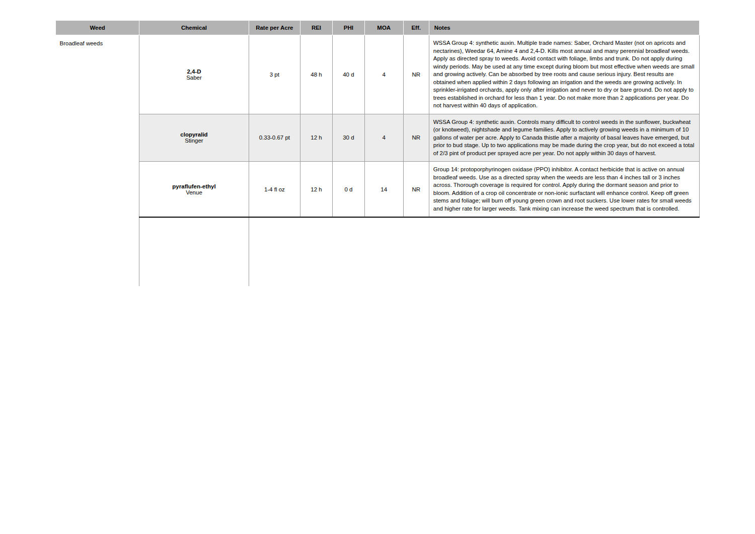| Weed | Chemical | Rate per Acre | REI | PHI | MOA | Eff. | Notes |
| --- | --- | --- | --- | --- | --- | --- | --- |
| Broadleaf weeds | 2,4-D Saber | 3 pt | 48 h | 40 d | 4 | NR | WSSA Group 4: synthetic auxin. Multiple trade names: Saber, Orchard Master (not on apricots and nectarines), Weedar 64, Amine 4 and 2,4-D. Kills most annual and many perennial broadleaf weeds. Apply as directed spray to weeds. Avoid contact with foliage, limbs and trunk. Do not apply during windy periods. May be used at any time except during bloom but most effective when weeds are small and growing actively. Can be absorbed by tree roots and cause serious injury. Best results are obtained when applied within 2 days following an irrigation and the weeds are growing actively. In sprinkler-irrigated orchards, apply only after irrigation and never to dry or bare ground. Do not apply to trees established in orchard for less than 1 year. Do not make more than 2 applications per year. Do not harvest within 40 days of application. |
| clopyralid Stinger | 0.33-0.67 pt | 12 h | 30 d | 4 | NR | WSSA Group 4: synthetic auxin. Controls many difficult to control weeds in the sunflower, buckwheat (or knotweed), nightshade and legume families. Apply to actively growing weeds in a minimum of 10 gallons of water per acre. Apply to Canada thistle after a majority of basal leaves have emerged, but prior to bud stage. Up to two applications may be made during the crop year, but do not exceed a total of 2/3 pint of product per sprayed acre per year. Do not apply within 30 days of harvest. |
| pyraflufen-ethyl Venue | 1-4 fl oz | 12 h | 0 d | 14 | NR | Group 14: protoporphyrinogen oxidase (PPO) inhibitor. A contact herbicide that is active on annual broadleaf weeds. Use as a directed spray when the weeds are less than 4 inches tall or 3 inches across. Thorough coverage is required for control. Apply during the dormant season and prior to bloom. Addition of a crop oil concentrate or non-ionic surfactant will enhance control. Keep off green stems and foliage; will burn off young green crown and root suckers. Use lower rates for small weeds and higher rate for larger weeds. Tank mixing can increase the weed spectrum that is controlled. |